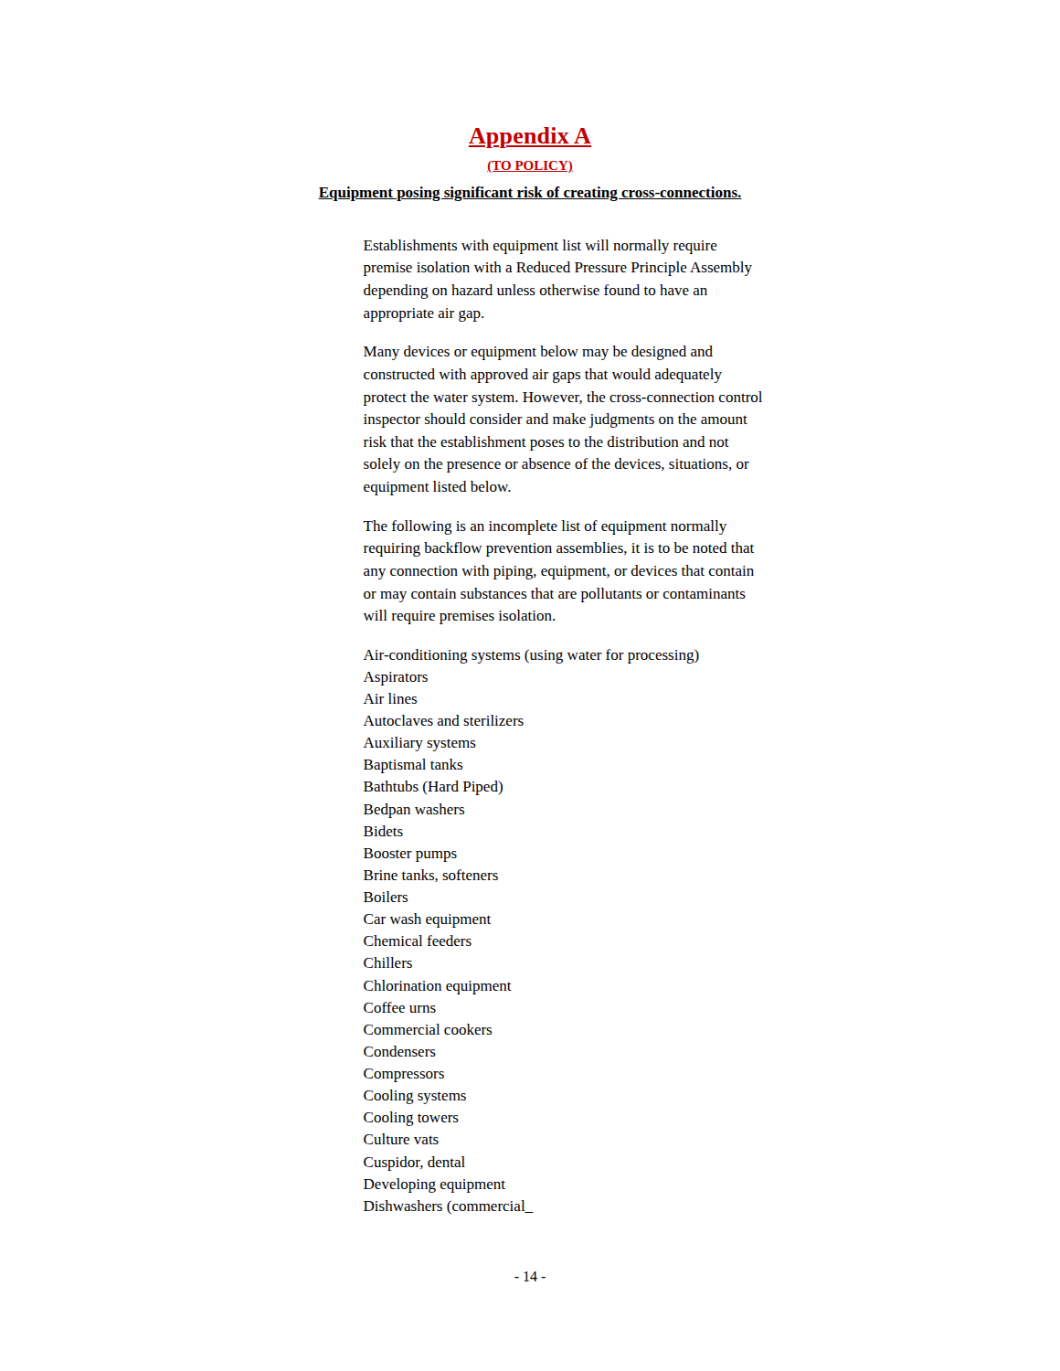Appendix A
(TO POLICY)
Equipment posing significant risk of creating cross-connections.
Establishments with equipment list will normally require premise isolation with a Reduced Pressure Principle Assembly depending on hazard unless otherwise found to have an appropriate air gap.
Many devices or equipment below may be designed and constructed with approved air gaps that would adequately protect the water system. However, the cross-connection control inspector should consider and make judgments on the amount risk that the establishment poses to the distribution and not solely on the presence or absence of the devices, situations, or equipment listed below.
The following is an incomplete list of equipment normally requiring backflow prevention assemblies, it is to be noted that any connection with piping, equipment, or devices that contain or may contain substances that are pollutants or contaminants will require premises isolation.
Air-conditioning systems (using water for processing)
Aspirators
Air lines
Autoclaves and sterilizers
Auxiliary systems
Baptismal tanks
Bathtubs (Hard Piped)
Bedpan washers
Bidets
Booster pumps
Brine tanks, softeners
Boilers
Car wash equipment
Chemical feeders
Chillers
Chlorination equipment
Coffee urns
Commercial cookers
Condensers
Compressors
Cooling systems
Cooling towers
Culture vats
Cuspidor, dental
Developing equipment
Dishwashers (commercial_
- 14 -